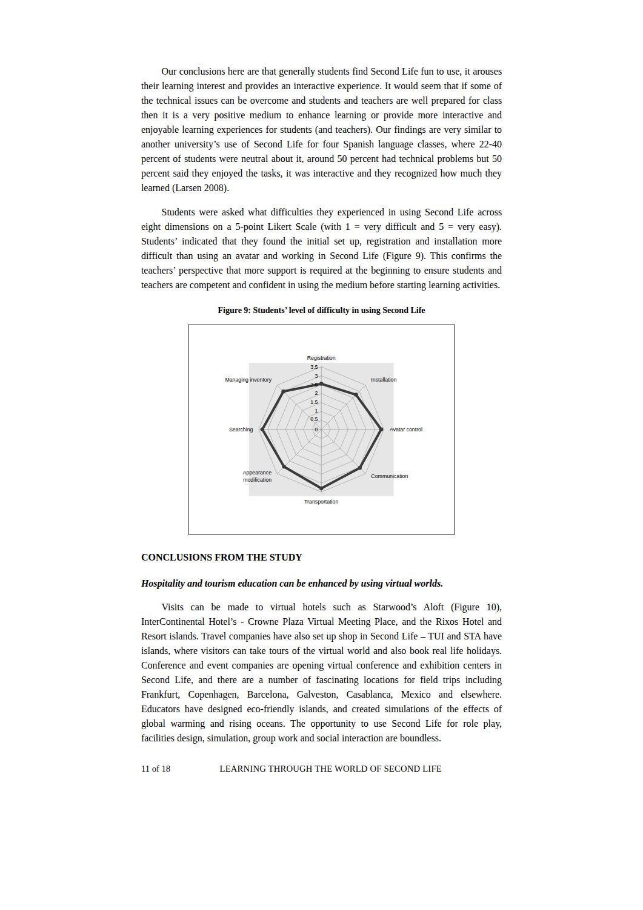Our conclusions here are that generally students find Second Life fun to use, it arouses their learning interest and provides an interactive experience. It would seem that if some of the technical issues can be overcome and students and teachers are well prepared for class then it is a very positive medium to enhance learning or provide more interactive and enjoyable learning experiences for students (and teachers). Our findings are very similar to another university’s use of Second Life for four Spanish language classes, where 22-40 percent of students were neutral about it, around 50 percent had technical problems but 50 percent said they enjoyed the tasks, it was interactive and they recognized how much they learned (Larsen 2008).
Students were asked what difficulties they experienced in using Second Life across eight dimensions on a 5-point Likert Scale (with 1 = very difficult and 5 = very easy). Students’ indicated that they found the initial set up, registration and installation more difficult than using an avatar and working in Second Life (Figure 9). This confirms the teachers’ perspective that more support is required at the beginning to ensure students and teachers are competent and confident in using the medium before starting learning activities.
Figure 9: Students’ level of difficulty in using Second Life
3.5 3 2.5 2 1.5 1 0.5 0 Registration Installation Avatar control Communication Transportation Appearance modification Searching Managing inventory
Conclusions from the Study
Hospitality and tourism education can be enhanced by using virtual worlds.
Visits can be made to virtual hotels such as Starwood’s Aloft (Figure 10), InterContinental Hotel’s - Crowne Plaza Virtual Meeting Place, and the Rixos Hotel and Resort islands. Travel companies have also set up shop in Second Life – TUI and STA have islands, where visitors can take tours of the virtual world and also book real life holidays. Conference and event companies are opening virtual conference and exhibition centers in Second Life, and there are a number of fascinating locations for field trips including Frankfurt, Copenhagen, Barcelona, Galveston, Casablanca, Mexico and elsewhere. Educators have designed eco-friendly islands, and created simulations of the effects of global warming and rising oceans. The opportunity to use Second Life for role play, facilities design, simulation, group work and social interaction are boundless.
11 of 18 Learning Through the World of Second Life